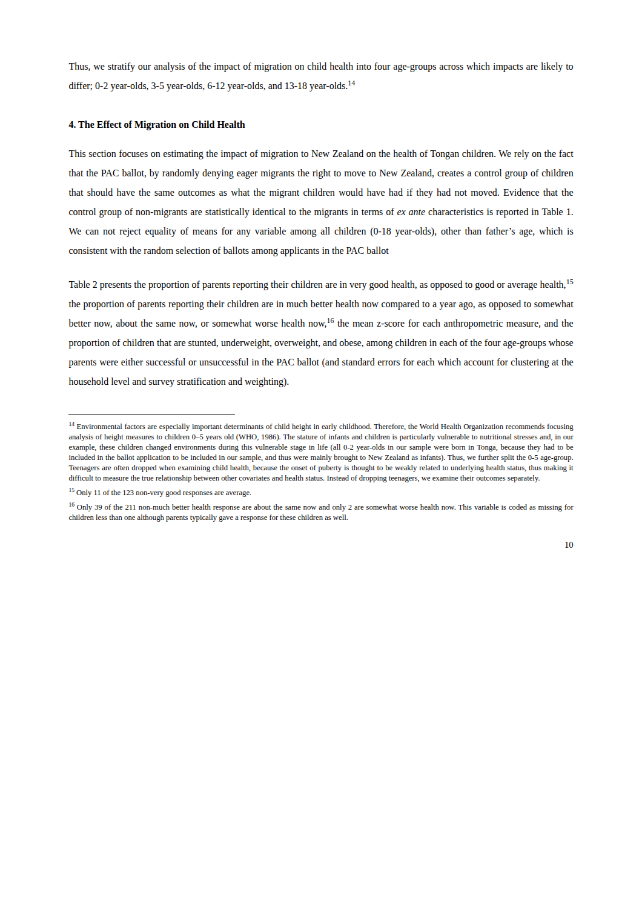Thus, we stratify our analysis of the impact of migration on child health into four age-groups across which impacts are likely to differ; 0-2 year-olds, 3-5 year-olds, 6-12 year-olds, and 13-18 year-olds.14
4. The Effect of Migration on Child Health
This section focuses on estimating the impact of migration to New Zealand on the health of Tongan children. We rely on the fact that the PAC ballot, by randomly denying eager migrants the right to move to New Zealand, creates a control group of children that should have the same outcomes as what the migrant children would have had if they had not moved. Evidence that the control group of non-migrants are statistically identical to the migrants in terms of ex ante characteristics is reported in Table 1. We can not reject equality of means for any variable among all children (0-18 year-olds), other than father’s age, which is consistent with the random selection of ballots among applicants in the PAC ballot
Table 2 presents the proportion of parents reporting their children are in very good health, as opposed to good or average health,15 the proportion of parents reporting their children are in much better health now compared to a year ago, as opposed to somewhat better now, about the same now, or somewhat worse health now,16 the mean z-score for each anthropometric measure, and the proportion of children that are stunted, underweight, overweight, and obese, among children in each of the four age-groups whose parents were either successful or unsuccessful in the PAC ballot (and standard errors for each which account for clustering at the household level and survey stratification and weighting).
14 Environmental factors are especially important determinants of child height in early childhood. Therefore, the World Health Organization recommends focusing analysis of height measures to children 0–5 years old (WHO, 1986). The stature of infants and children is particularly vulnerable to nutritional stresses and, in our example, these children changed environments during this vulnerable stage in life (all 0-2 year-olds in our sample were born in Tonga, because they had to be included in the ballot application to be included in our sample, and thus were mainly brought to New Zealand as infants). Thus, we further split the 0-5 age-group. Teenagers are often dropped when examining child health, because the onset of puberty is thought to be weakly related to underlying health status, thus making it difficult to measure the true relationship between other covariates and health status. Instead of dropping teenagers, we examine their outcomes separately.
15 Only 11 of the 123 non-very good responses are average.
16 Only 39 of the 211 non-much better health response are about the same now and only 2 are somewhat worse health now. This variable is coded as missing for children less than one although parents typically gave a response for these children as well.
10